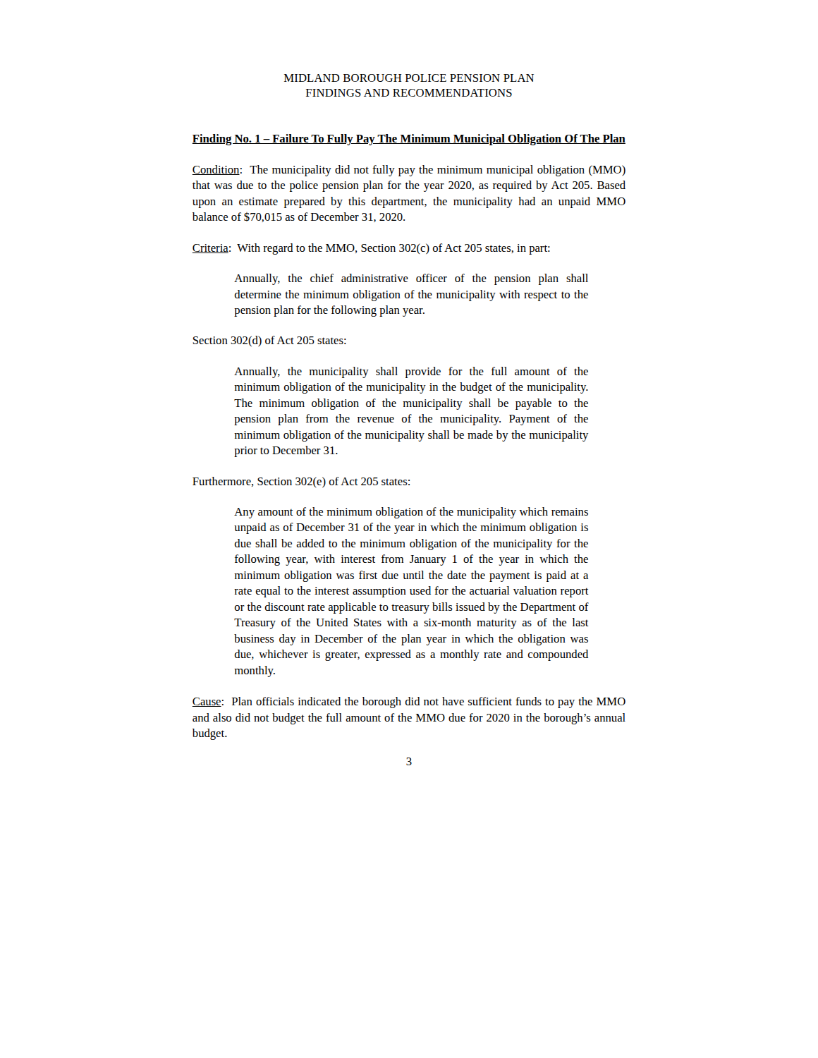MIDLAND BOROUGH POLICE PENSION PLAN
FINDINGS AND RECOMMENDATIONS
Finding No. 1 – Failure To Fully Pay The Minimum Municipal Obligation Of The Plan
Condition: The municipality did not fully pay the minimum municipal obligation (MMO) that was due to the police pension plan for the year 2020, as required by Act 205. Based upon an estimate prepared by this department, the municipality had an unpaid MMO balance of $70,015 as of December 31, 2020.
Criteria: With regard to the MMO, Section 302(c) of Act 205 states, in part:
Annually, the chief administrative officer of the pension plan shall determine the minimum obligation of the municipality with respect to the pension plan for the following plan year.
Section 302(d) of Act 205 states:
Annually, the municipality shall provide for the full amount of the minimum obligation of the municipality in the budget of the municipality. The minimum obligation of the municipality shall be payable to the pension plan from the revenue of the municipality. Payment of the minimum obligation of the municipality shall be made by the municipality prior to December 31.
Furthermore, Section 302(e) of Act 205 states:
Any amount of the minimum obligation of the municipality which remains unpaid as of December 31 of the year in which the minimum obligation is due shall be added to the minimum obligation of the municipality for the following year, with interest from January 1 of the year in which the minimum obligation was first due until the date the payment is paid at a rate equal to the interest assumption used for the actuarial valuation report or the discount rate applicable to treasury bills issued by the Department of Treasury of the United States with a six-month maturity as of the last business day in December of the plan year in which the obligation was due, whichever is greater, expressed as a monthly rate and compounded monthly.
Cause: Plan officials indicated the borough did not have sufficient funds to pay the MMO and also did not budget the full amount of the MMO due for 2020 in the borough’s annual budget.
3